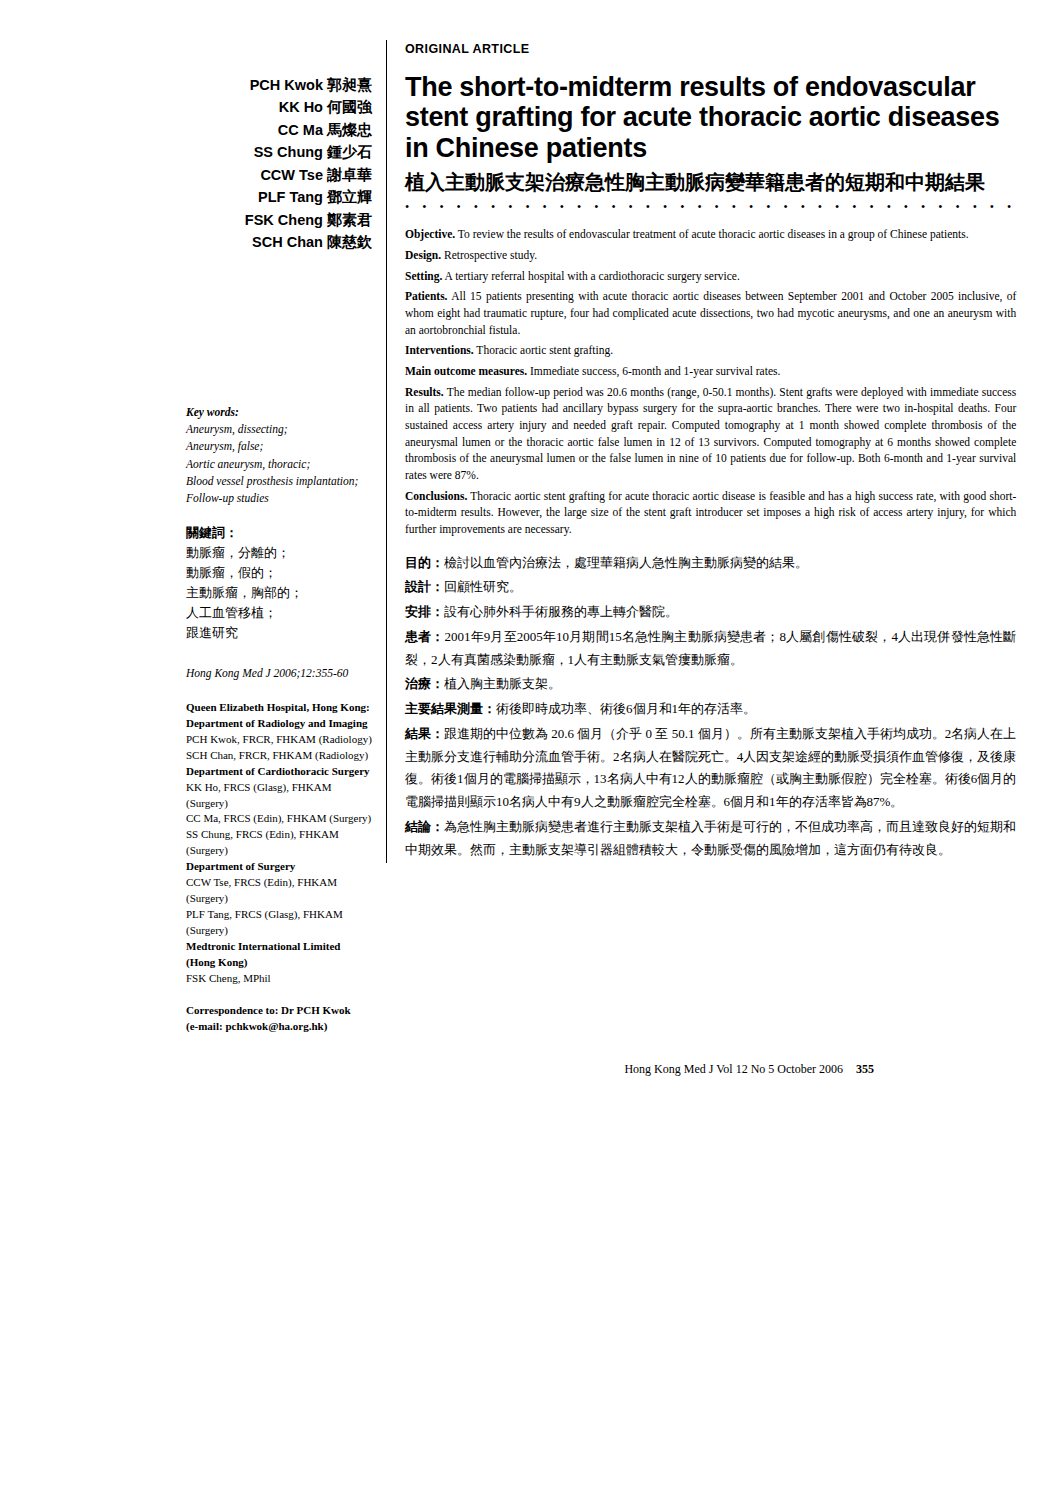PCH Kwok 郭昶熹
KK Ho 何國強
CC Ma 馬燦忠
SS Chung 鍾少石
CCW Tse 謝卓華
PLF Tang 鄧立輝
FSK Cheng 鄭素君
SCH Chan 陳慈欽
Key words:
Aneurysm, dissecting;
Aneurysm, false;
Aortic aneurysm, thoracic;
Blood vessel prosthesis implantation;
Follow-up studies
關鍵詞：
動脈瘤，分離的；
動脈瘤，假的；
主動脈瘤，胸部的；
人工血管移植；
跟進研究
Hong Kong Med J 2006;12:355-60
Queen Elizabeth Hospital, Hong Kong:
Department of Radiology and Imaging
PCH Kwok, FRCR, FHKAM (Radiology)
SCH Chan, FRCR, FHKAM (Radiology)
Department of Cardiothoracic Surgery
KK Ho, FRCS (Glasg), FHKAM (Surgery)
CC Ma, FRCS (Edin), FHKAM (Surgery)
SS Chung, FRCS (Edin), FHKAM (Surgery)
Department of Surgery
CCW Tse, FRCS (Edin), FHKAM (Surgery)
PLF Tang, FRCS (Glasg), FHKAM (Surgery)
Medtronic International Limited (Hong Kong)
FSK Cheng, MPhil
Correspondence to: Dr PCH Kwok
(e-mail: pchkwok@ha.org.hk)
ORIGINAL ARTICLE
The short-to-midterm results of endovascular stent grafting for acute thoracic aortic diseases in Chinese patients
植入主動脈支架治療急性胸主動脈病變華籍患者的短期和中期結果
• • • • • • • • • • • • • • • • • • • • • • • • • • • • • • • • • • • •
Objective. To review the results of endovascular treatment of acute thoracic aortic diseases in a group of Chinese patients.
Design. Retrospective study.
Setting. A tertiary referral hospital with a cardiothoracic surgery service.
Patients. All 15 patients presenting with acute thoracic aortic diseases between September 2001 and October 2005 inclusive, of whom eight had traumatic rupture, four had complicated acute dissections, two had mycotic aneurysms, and one an aneurysm with an aortobronchial fistula.
Interventions. Thoracic aortic stent grafting.
Main outcome measures. Immediate success, 6-month and 1-year survival rates.
Results. The median follow-up period was 20.6 months (range, 0-50.1 months). Stent grafts were deployed with immediate success in all patients. Two patients had ancillary bypass surgery for the supra-aortic branches. There were two in-hospital deaths. Four sustained access artery injury and needed graft repair. Computed tomography at 1 month showed complete thrombosis of the aneurysmal lumen or the thoracic aortic false lumen in 12 of 13 survivors. Computed tomography at 6 months showed complete thrombosis of the aneurysmal lumen or the false lumen in nine of 10 patients due for follow-up. Both 6-month and 1-year survival rates were 87%.
Conclusions. Thoracic aortic stent grafting for acute thoracic aortic disease is feasible and has a high success rate, with good short-to-midterm results. However, the large size of the stent graft introducer set imposes a high risk of access artery injury, for which further improvements are necessary.
目的：檢討以血管內治療法，處理華籍病人急性胸主動脈病變的結果。
設計：回顧性研究。
安排：設有心肺外科手術服務的專上轉介醫院。
患者：2001年9月至2005年10月期間15名急性胸主動脈病變患者；8人屬創傷性破裂，4人出現併發性急性斷裂，2人有真菌感染動脈瘤，1人有主動脈支氣管瘻動脈瘤。
治療：植入胸主動脈支架。
主要結果測量：術後即時成功率、術後6個月和1年的存活率。
結果：跟進期的中位數為 20.6 個月（介乎 0 至 50.1 個月）。所有主動脈支架植入手術均成功。2名病人在上主動脈分支進行輔助分流血管手術。2名病人在醫院死亡。4人因支架途經的動脈受損須作血管修復，及後康復。術後1個月的電腦掃描顯示，13名病人中有12人的動脈瘤腔（或胸主動脈假腔）完全栓塞。術後6個月的電腦掃描則顯示10名病人中有9人之動脈瘤腔完全栓塞。6個月和1年的存活率皆為87%。
結論：為急性胸主動脈病變患者進行主動脈支架植入手術是可行的，不但成功率高，而且達致良好的短期和中期效果。然而，主動脈支架導引器組體積較大，令動脈受傷的風險增加，這方面仍有待改良。
Hong Kong Med J Vol 12 No 5 October 2006 355